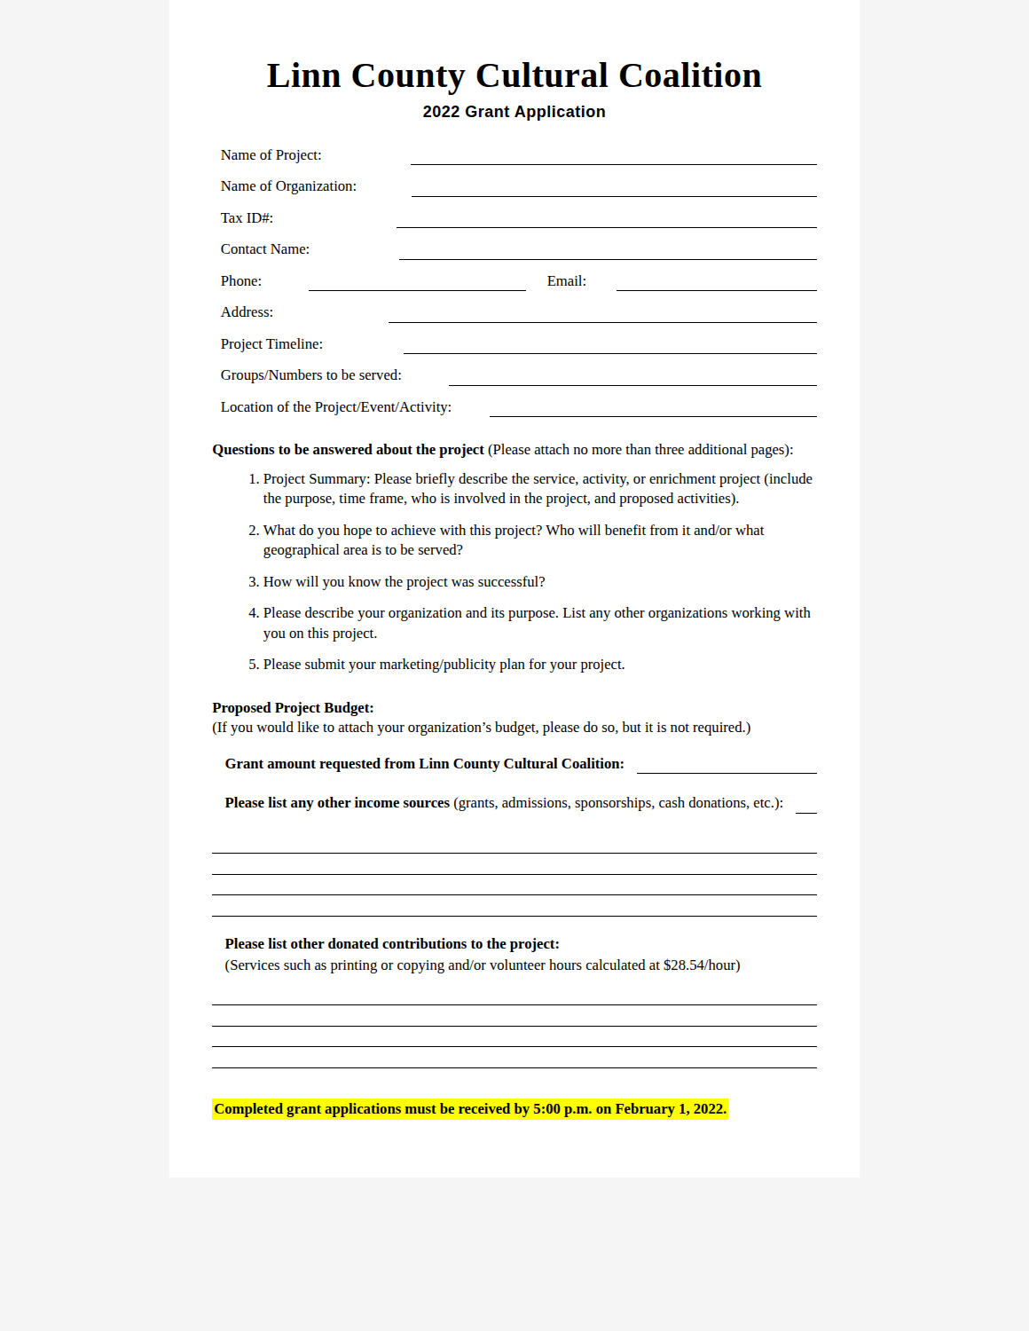Linn County Cultural Coalition
2022 Grant Application
Name of Project:
Name of Organization:
Tax ID#:
Contact Name:
Phone: Email:
Address:
Project Timeline:
Groups/Numbers to be served:
Location of the Project/Event/Activity:
Questions to be answered about the project (Please attach no more than three additional pages):
Project Summary: Please briefly describe the service, activity, or enrichment project (include the purpose, time frame, who is involved in the project, and proposed activities).
What do you hope to achieve with this project? Who will benefit from it and/or what geographical area is to be served?
How will you know the project was successful?
Please describe your organization and its purpose. List any other organizations working with you on this project.
Please submit your marketing/publicity plan for your project.
Proposed Project Budget:
(If you would like to attach your organization’s budget, please do so, but it is not required.)
Grant amount requested from Linn County Cultural Coalition:
Please list any other income sources (grants, admissions, sponsorships, cash donations, etc.):
Please list other donated contributions to the project:
(Services such as printing or copying and/or volunteer hours calculated at $28.54/hour)
Completed grant applications must be received by 5:00 p.m. on February 1, 2022.